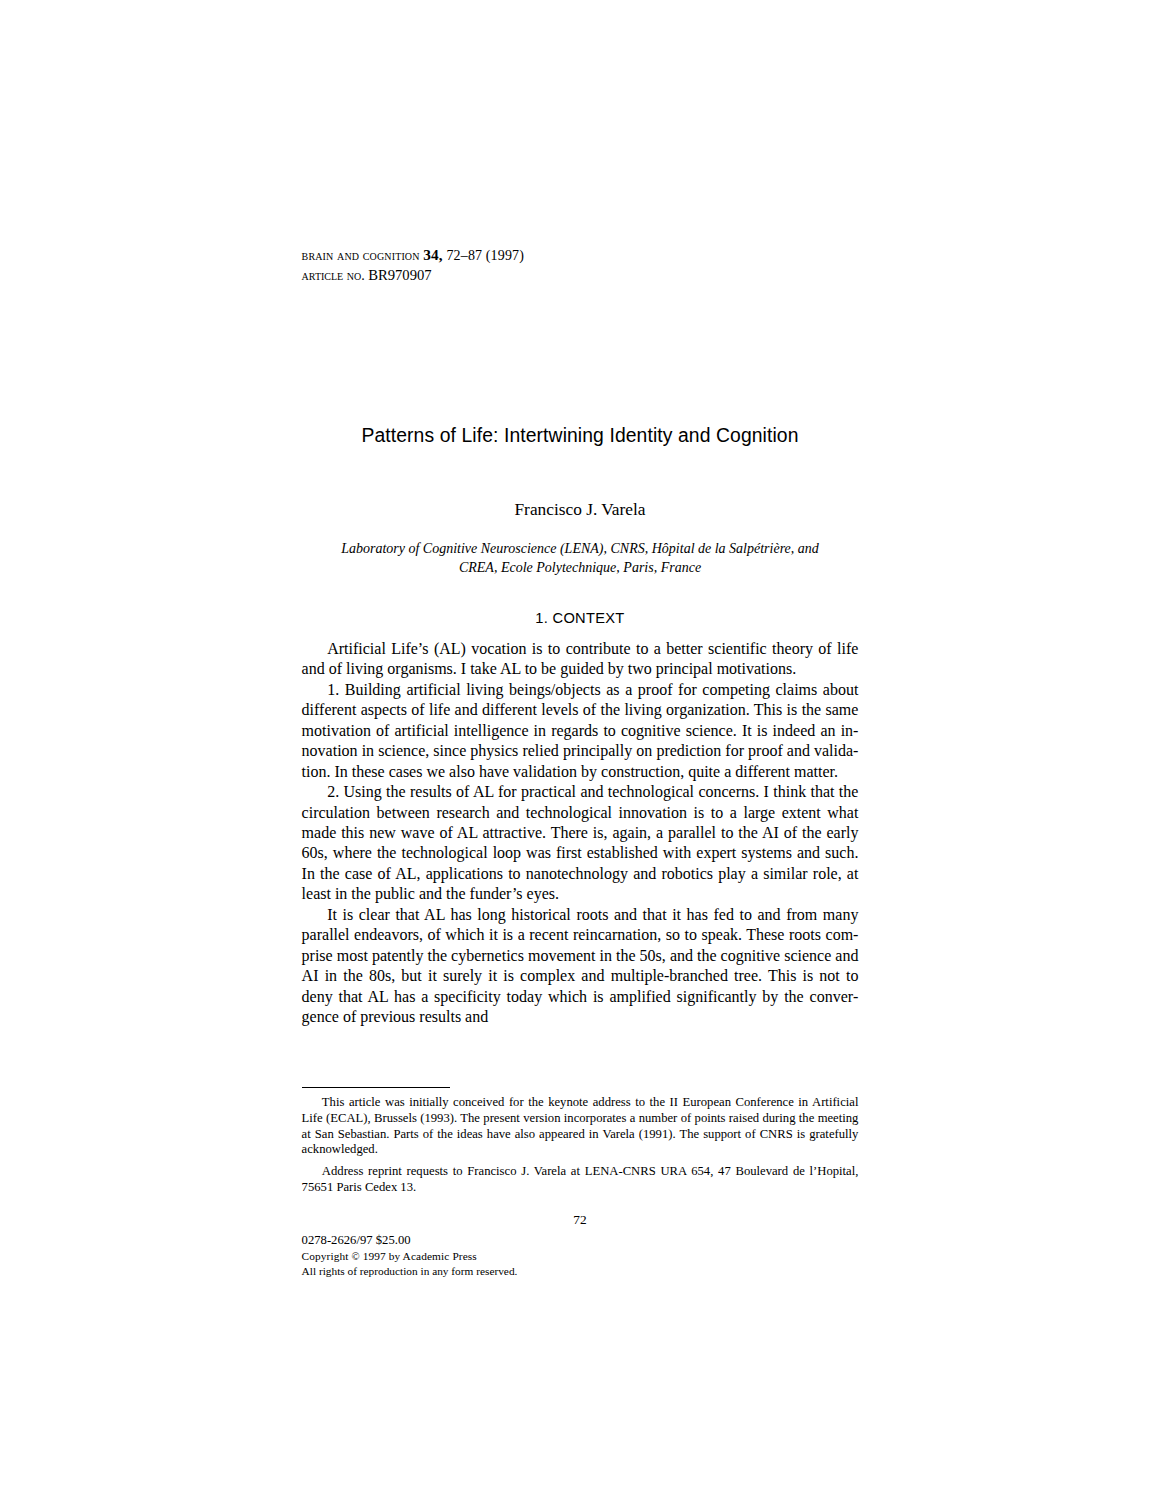brain and cognition 34, 72–87 (1997)
article no. BR970907
Patterns of Life: Intertwining Identity and Cognition
Francisco J. Varela
Laboratory of Cognitive Neuroscience (LENA), CNRS, Hôpital de la Salpétrière, and
CREA, Ecole Polytechnique, Paris, France
1. CONTEXT
Artificial Life’s (AL) vocation is to contribute to a better scientific theory of life and of living organisms. I take AL to be guided by two principal motivations.
1. Building artificial living beings/objects as a proof for competing claims about different aspects of life and different levels of the living organization. This is the same motivation of artificial intelligence in regards to cognitive science. It is indeed an innovation in science, since physics relied principally on prediction for proof and validation. In these cases we also have validation by construction, quite a different matter.
2. Using the results of AL for practical and technological concerns. I think that the circulation between research and technological innovation is to a large extent what made this new wave of AL attractive. There is, again, a parallel to the AI of the early 60s, where the technological loop was first established with expert systems and such. In the case of AL, applications to nanotechnology and robotics play a similar role, at least in the public and the funder’s eyes.
It is clear that AL has long historical roots and that it has fed to and from many parallel endeavors, of which it is a recent reincarnation, so to speak. These roots comprise most patently the cybernetics movement in the 50s, and the cognitive science and AI in the 80s, but it surely it is complex and multiple-branched tree. This is not to deny that AL has a specificity today which is amplified significantly by the convergence of previous results and
This article was initially conceived for the keynote address to the II European Conference in Artificial Life (ECAL), Brussels (1993). The present version incorporates a number of points raised during the meeting at San Sebastian. Parts of the ideas have also appeared in Varela (1991). The support of CNRS is gratefully acknowledged.
Address reprint requests to Francisco J. Varela at LENA-CNRS URA 654, 47 Boulevard de l’Hopital, 75651 Paris Cedex 13.
72
0278-2626/97 $25.00
Copyright © 1997 by Academic Press
All rights of reproduction in any form reserved.